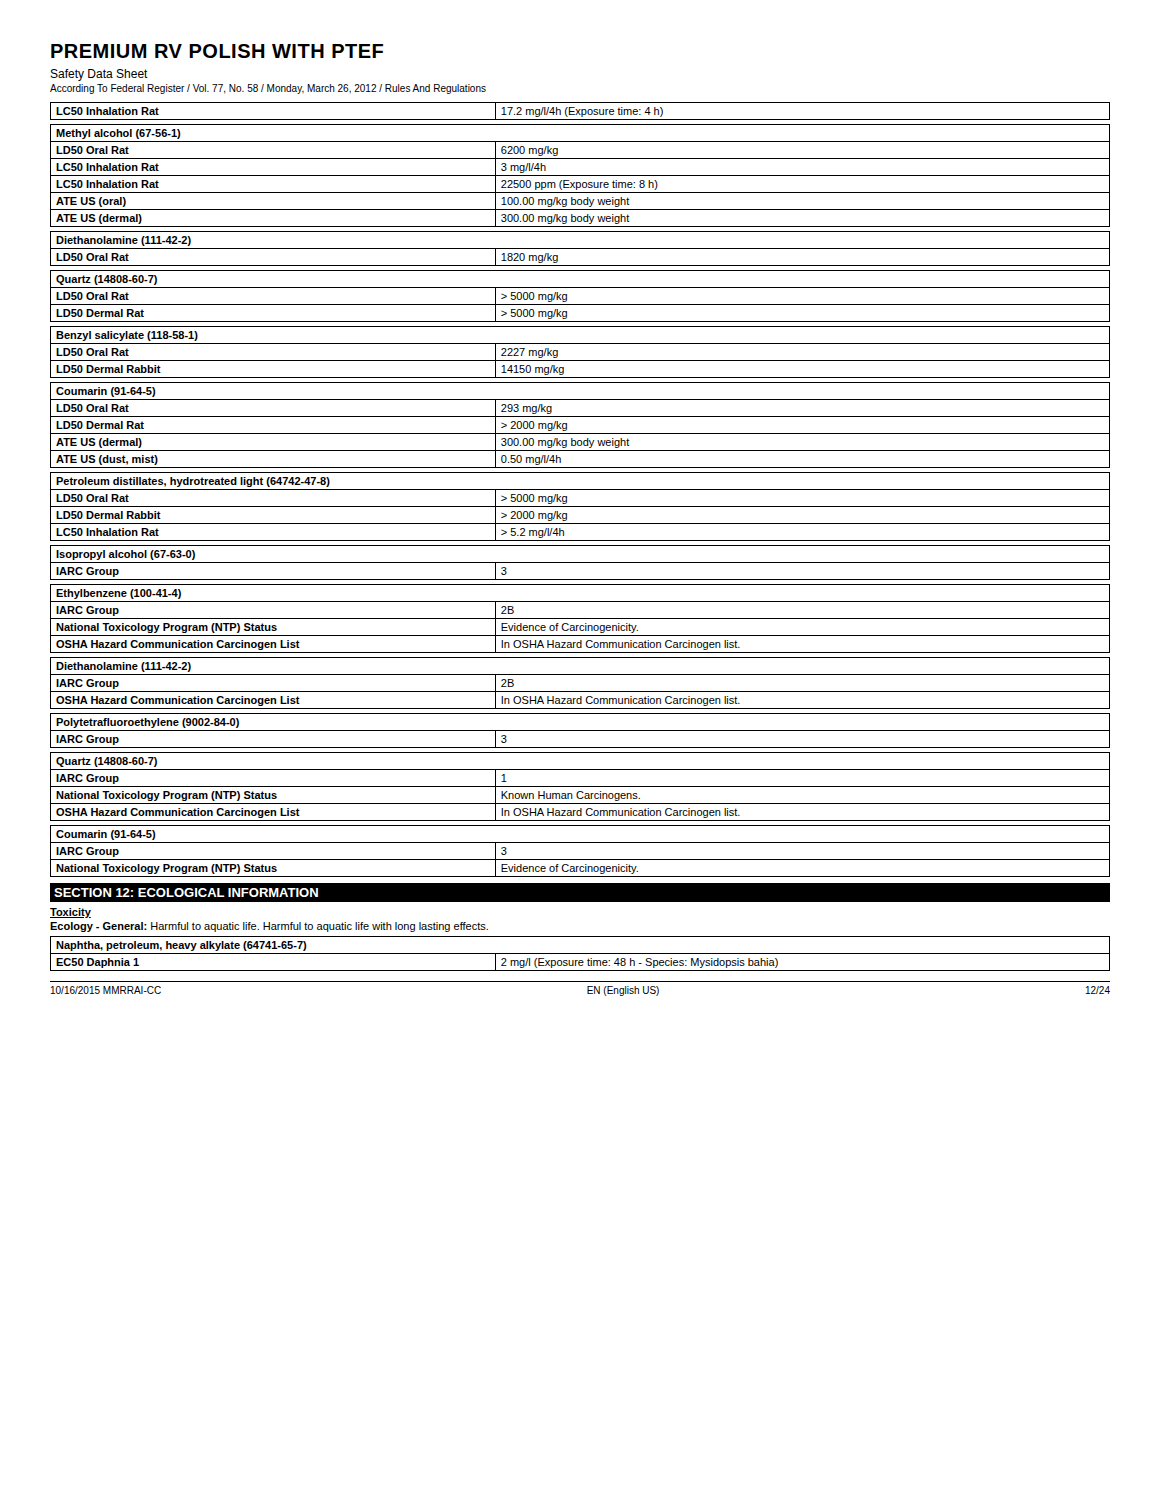PREMIUM RV POLISH WITH PTEF
Safety Data Sheet
According To Federal Register / Vol. 77, No. 58 / Monday, March 26, 2012 / Rules And Regulations
| LC50 Inhalation Rat | 17.2 mg/l/4h (Exposure time: 4 h) |
| Methyl alcohol (67-56-1) |
| LD50 Oral Rat | 6200 mg/kg |
| LC50 Inhalation Rat | 3 mg/l/4h |
| LC50 Inhalation Rat | 22500 ppm (Exposure time: 8 h) |
| ATE US (oral) | 100.00 mg/kg body weight |
| ATE US (dermal) | 300.00 mg/kg body weight |
| Diethanolamine (111-42-2) |
| LD50 Oral Rat | 1820 mg/kg |
| Quartz (14808-60-7) |
| LD50 Oral Rat | > 5000 mg/kg |
| LD50 Dermal Rat | > 5000 mg/kg |
| Benzyl salicylate (118-58-1) |
| LD50 Oral Rat | 2227 mg/kg |
| LD50 Dermal Rabbit | 14150 mg/kg |
| Coumarin (91-64-5) |
| LD50 Oral Rat | 293 mg/kg |
| LD50 Dermal Rat | > 2000 mg/kg |
| ATE US (dermal) | 300.00 mg/kg body weight |
| ATE US (dust, mist) | 0.50 mg/l/4h |
| Petroleum distillates, hydrotreated light (64742-47-8) |
| LD50 Oral Rat | > 5000 mg/kg |
| LD50 Dermal Rabbit | > 2000 mg/kg |
| LC50 Inhalation Rat | > 5.2 mg/l/4h |
| Isopropyl alcohol (67-63-0) |
| IARC Group | 3 |
| Ethylbenzene (100-41-4) |
| IARC Group | 2B |
| National Toxicology Program (NTP) Status | Evidence of Carcinogenicity. |
| OSHA Hazard Communication Carcinogen List | In OSHA Hazard Communication Carcinogen list. |
| Diethanolamine (111-42-2) |
| IARC Group | 2B |
| OSHA Hazard Communication Carcinogen List | In OSHA Hazard Communication Carcinogen list. |
| Polytetrafluoroethylene (9002-84-0) |
| IARC Group | 3 |
| Quartz (14808-60-7) |
| IARC Group | 1 |
| National Toxicology Program (NTP) Status | Known Human Carcinogens. |
| OSHA Hazard Communication Carcinogen List | In OSHA Hazard Communication Carcinogen list. |
| Coumarin (91-64-5) |
| IARC Group | 3 |
| National Toxicology Program (NTP) Status | Evidence of Carcinogenicity. |
SECTION 12: ECOLOGICAL INFORMATION
Toxicity
Ecology - General: Harmful to aquatic life. Harmful to aquatic life with long lasting effects.
| Naphtha, petroleum, heavy alkylate (64741-65-7) |
| EC50 Daphnia 1 | 2 mg/l (Exposure time: 48 h - Species: Mysidopsis bahia) |
10/16/2015 MMRRAI-CC
EN (English US)
12/24